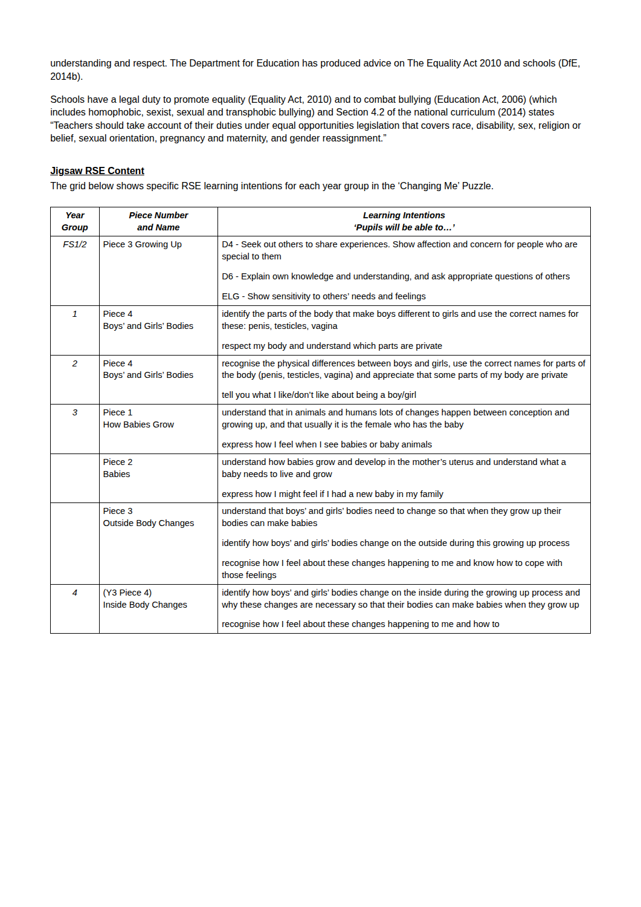understanding and respect. The Department for Education has produced advice on The Equality Act 2010 and schools (DfE, 2014b).
Schools have a legal duty to promote equality (Equality Act, 2010) and to combat bullying (Education Act, 2006) (which includes homophobic, sexist, sexual and transphobic bullying) and Section 4.2 of the national curriculum (2014) states “Teachers should take account of their duties under equal opportunities legislation that covers race, disability, sex, religion or belief, sexual orientation, pregnancy and maternity, and gender reassignment.”
Jigsaw RSE Content
The grid below shows specific RSE learning intentions for each year group in the ‘Changing Me’ Puzzle.
| Year Group | Piece Number and Name | Learning Intentions ‘Pupils will be able to…’ |
| --- | --- | --- |
| FS1/2 | Piece 3 Growing Up | D4 - Seek out others to share experiences. Show affection and concern for people who are special to them D6 - Explain own knowledge and understanding, and ask appropriate questions of others ELG - Show sensitivity to others’ needs and feelings |
| 1 | Piece 4 Boys’ and Girls’ Bodies | identify the parts of the body that make boys different to girls and use the correct names for these: penis, testicles, vagina respect my body and understand which parts are private |
| 2 | Piece 4 Boys’ and Girls’ Bodies | recognise the physical differences between boys and girls, use the correct names for parts of the body (penis, testicles, vagina) and appreciate that some parts of my body are private tell you what I like/don’t like about being a boy/girl |
| 3 | Piece 1 How Babies Grow | understand that in animals and humans lots of changes happen between conception and growing up, and that usually it is the female who has the baby express how I feel when I see babies or baby animals |
| | Piece 2 Babies | understand how babies grow and develop in the mother’s uterus and understand what a baby needs to live and grow express how I might feel if I had a new baby in my family |
| | Piece 3 Outside Body Changes | understand that boys’ and girls’ bodies need to change so that when they grow up their bodies can make babies identify how boys’ and girls’ bodies change on the outside during this growing up process recognise how I feel about these changes happening to me and know how to cope with those feelings |
| 4 | (Y3 Piece 4) Inside Body Changes | identify how boys’ and girls’ bodies change on the inside during the growing up process and why these changes are necessary so that their bodies can make babies when they grow up recognise how I feel about these changes happening to me and how to |